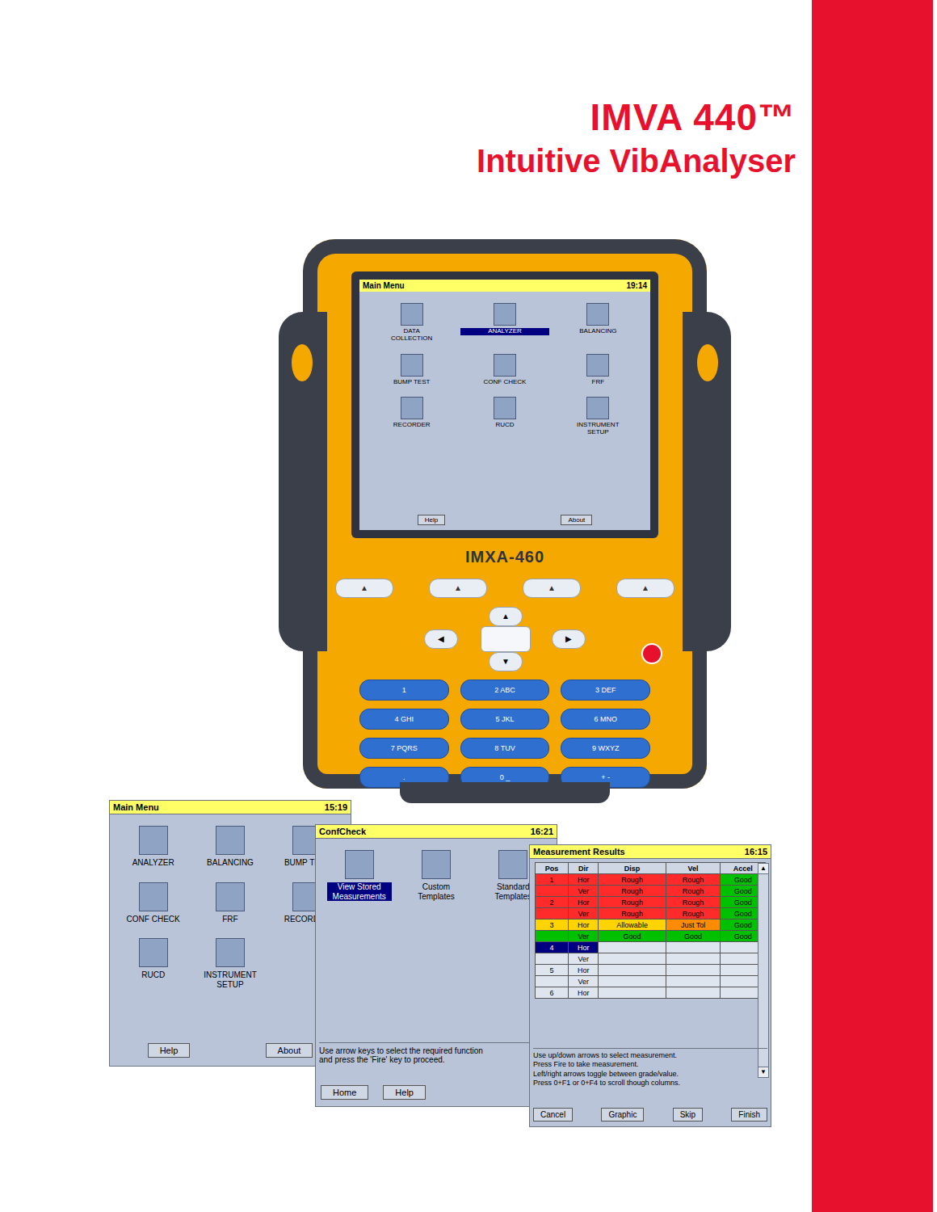IMVA 440™
Intuitive VibAnalyser
Main Menu 19:14
DATA
COLLECTION
ANALYZER
BALANCING
BUMP TEST
CONF CHECK
FRF
RECORDER
RUCD
INSTRUMENT
SETUP
Help About
IMXA-460
▲
▲
▲
▲
▲
▼
◀
▶
1
2 ABC
3 DEF
4 GHI
5 JKL
6 MNO
7 PQRS
8 TUV
9 WXYZ
.
0 _
+ -
Main Menu 15:19
ANALYZER
BALANCING
BUMP TEST
CONF CHECK
FRF
RECORDER
RUCD
INSTRUMENT
SETUP
Help About
ConfCheck 16:21
View Stored
Measurements
Custom
Templates
Standard
Templates
Use arrow keys to select the required function
and press the 'Fire' key to proceed.
Home Help
Measurement Results 16:15
▲
▼
| Pos | Dir | Disp | Vel | Accel |
| --- | --- | --- | --- | --- |
| 1 | Hor | Rough | Rough | Good |
| | Ver | Rough | Rough | Good |
| 2 | Hor | Rough | Rough | Good |
| | Ver | Rough | Rough | Good |
| 3 | Hor | Allowable | Just Tol | Good |
| | Ver | Good | Good | Good |
| 4 | Hor | | | |
| | Ver | | | |
| 5 | Hor | | | |
| | Ver | | | |
| 6 | Hor | | | |
Use up/down arrows to select measurement.
Press Fire to take measurement.
Left/right arrows toggle between grade/value.
Press 0+F1 or 0+F4 to scroll though columns.
Cancel Graphic Skip Finish